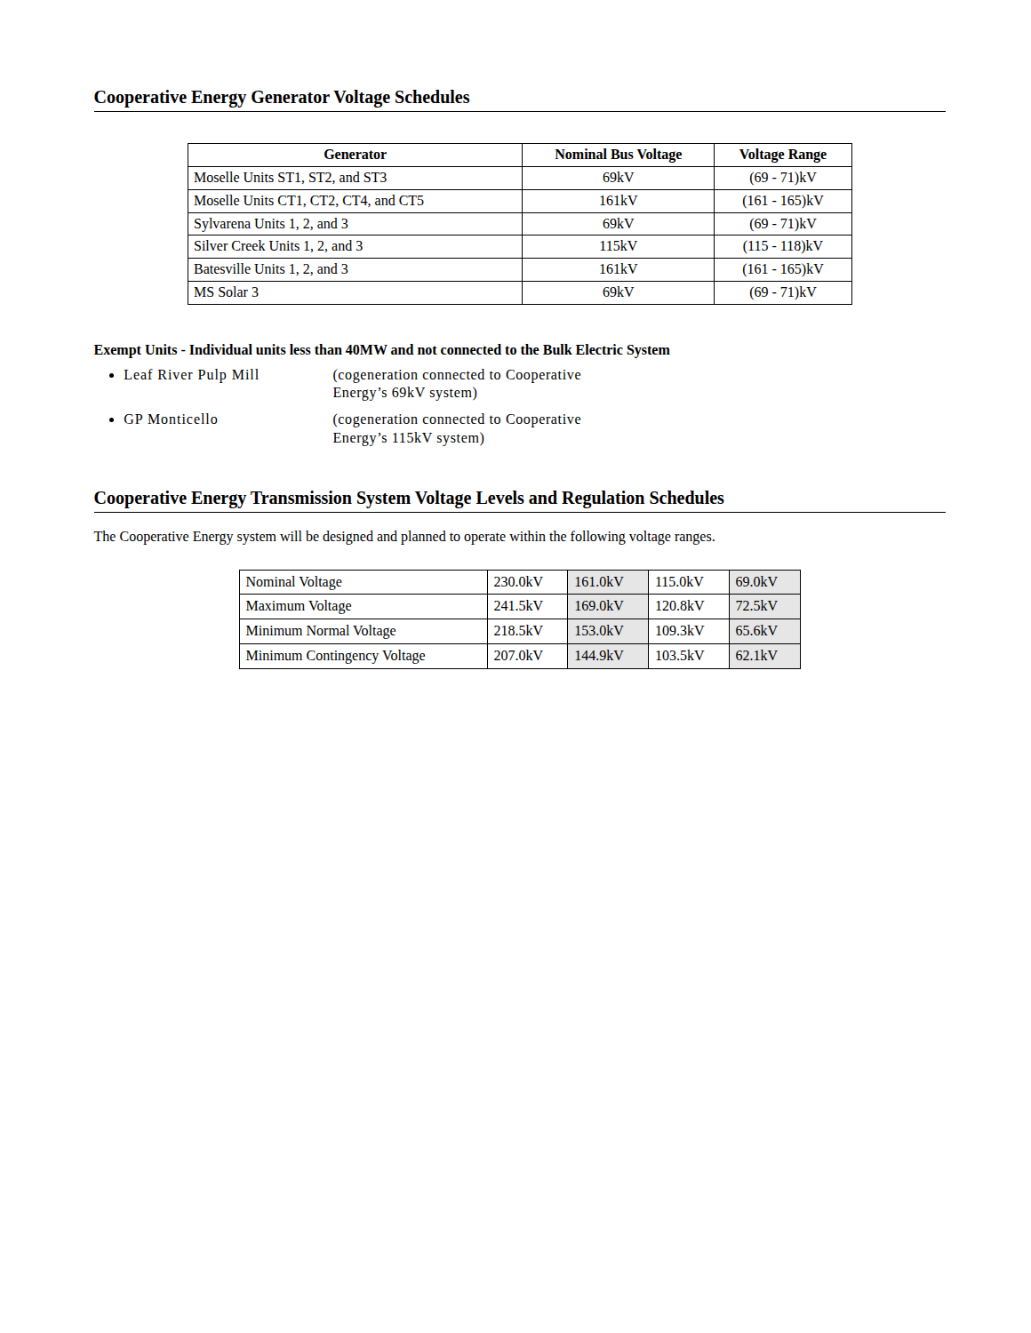Cooperative Energy Generator Voltage Schedules
| Generator | Nominal Bus Voltage | Voltage Range |
| --- | --- | --- |
| Moselle Units ST1, ST2, and ST3 | 69kV | (69 - 71)kV |
| Moselle Units CT1, CT2, CT4, and CT5 | 161kV | (161 - 165)kV |
| Sylvarena Units 1, 2, and 3 | 69kV | (69 - 71)kV |
| Silver Creek Units 1, 2, and 3 | 115kV | (115 - 118)kV |
| Batesville Units 1, 2, and 3 | 161kV | (161 - 165)kV |
| MS Solar 3 | 69kV | (69 - 71)kV |
Exempt Units - Individual units less than 40MW and not connected to the Bulk Electric System
Leaf River Pulp Mill(cogeneration connected to Cooperative Energy’s 69kV system)
GP Monticello(cogeneration connected to Cooperative Energy’s 115kV system)
Cooperative Energy Transmission System Voltage Levels and Regulation Schedules
The Cooperative Energy system will be designed and planned to operate within the following voltage ranges.
| Nominal Voltage | 230.0kV | 161.0kV | 115.0kV | 69.0kV |
| Maximum Voltage | 241.5kV | 169.0kV | 120.8kV | 72.5kV |
| Minimum Normal Voltage | 218.5kV | 153.0kV | 109.3kV | 65.6kV |
| Minimum Contingency Voltage | 207.0kV | 144.9kV | 103.5kV | 62.1kV |